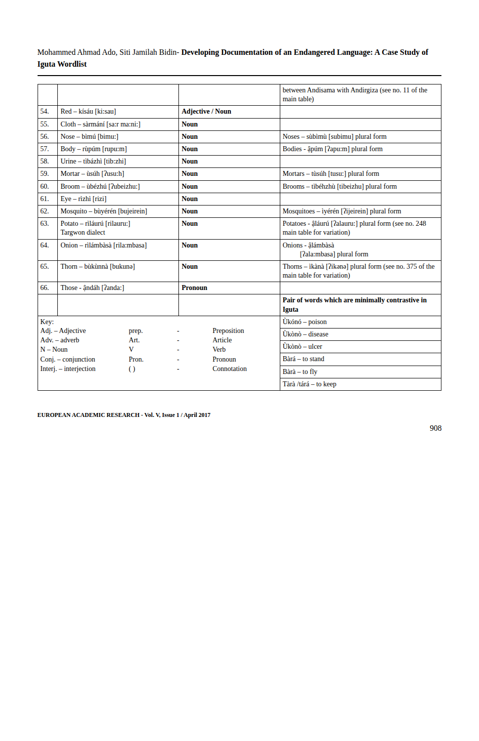Mohammed Ahmad Ado, Siti Jamilah Bidin- Developing Documentation of an Endangered Language: A Case Study of Iguta Wordlist
| | | | between Andisama with Andirgiza (see no. 11 of the main table) |
| 54. | Red – kísáu [ki:sau] | Adjective / Noun | |
| 55. | Cloth – sàrmání [sa:r ma:ni:] | Noun | |
| 56. | Nose – bìmú [bimu:] | Noun | Noses – sùbìmù [subimu] plural form |
| 57. | Body – rùpúm [rupu:m] | Noun | Bodies - ậpúm [ʔapu:m] plural form |
| 58. | Urine – tìbázhì [tib:zhi] | Noun | |
| 59. | Mortar – ùsúh [ʔusu:h] | Noun | Mortars – tùsúh [tusu:] plural form |
| 60. | Broom – ùbézhú [ʔubeizhu:] | Noun | Brooms – tìbéhzhù [tibeizhu] plural form |
| 61. | Eye – rìzhì [rizi] | Noun | |
| 62. | Mosquito – bùyérén [bujeirein] | Noun | Mosquitoes – ìyérén [ʔijeirein] plural form |
| 63. | Potato – rìláurú [rilauru:] Targwon dialect | Noun | Potatoes - ậláurú [ʔalauru:] plural form (see no. 248 main table for variation) |
| 64. | Onion – rìlámbàsà [rila:mbasa] | Noun | Onions - ậlámbàsà [ʔala:mbasa] plural form |
| 65. | Thorn – bùkùnnà [bukunə] | Noun | Thorns – ìkànà [ʔikənə] plural form (see no. 375 of the main table for variation) |
| 66. | Those - ậndáh [ʔanda:] | Pronoun | |
| | | | Pair of words which are minimally contrastive in Iguta |
| Key: Adj. – Adjective prep. - Preposition Adv. – adverb Art. - Article N – Noun V - Verb Conj. – conjunction Pron. - Pronoun Interj. – interjection ( ) - Connotation | Ùkónó – poison |
| Ùkònò – disease |
| Ùkònò – ulcer |
| Bàrá – to stand |
| Bàrà – to fly |
| Tàrà /tárá – to keep |
EUROPEAN ACADEMIC RESEARCH - Vol. V, Issue 1 / April 2017
908